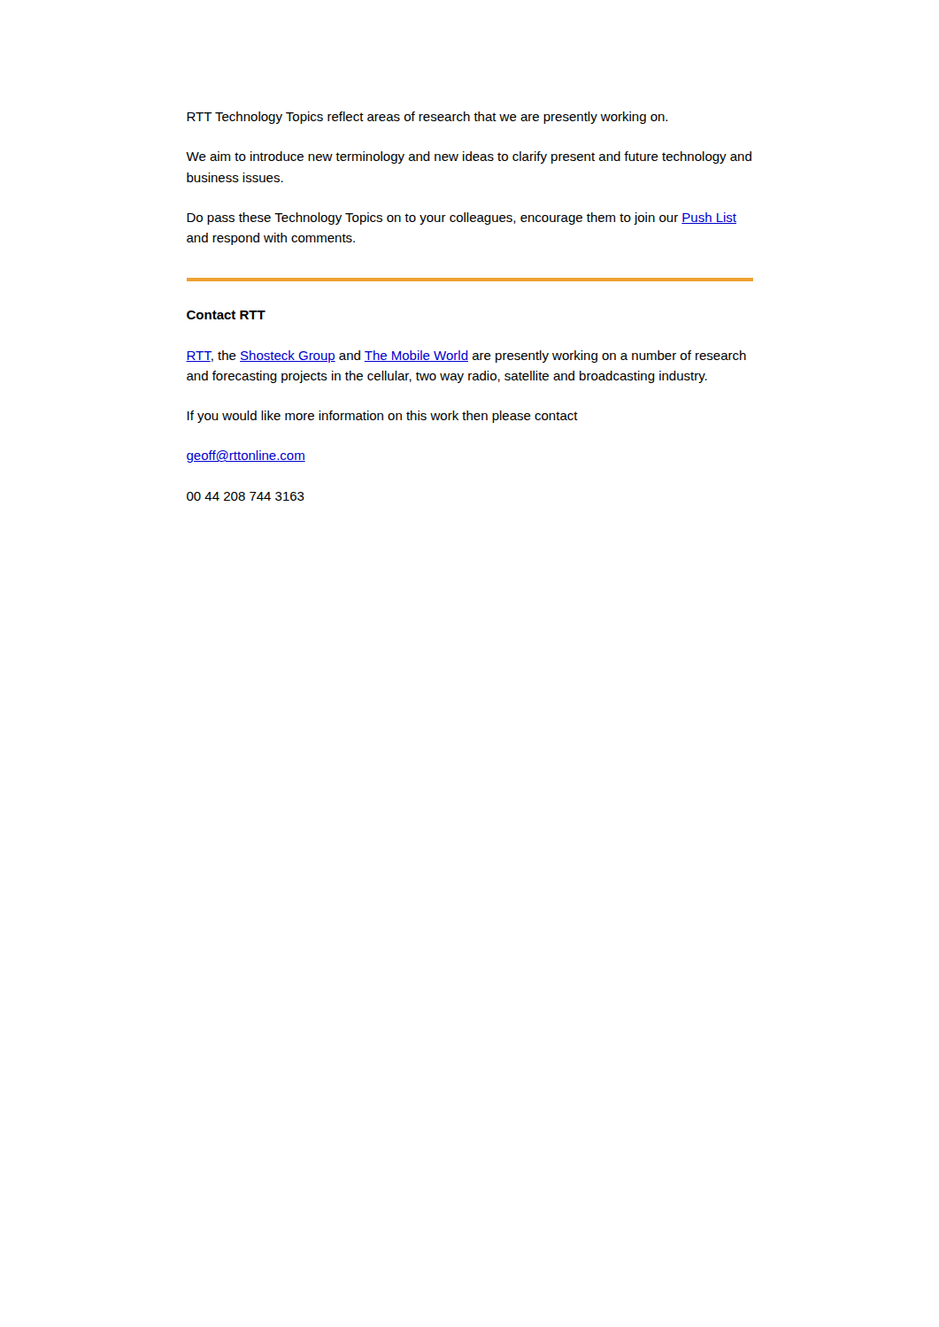RTT Technology Topics reflect areas of research that we are presently working on.
We aim to introduce new terminology and new ideas to clarify present and future technology and business issues.
Do pass these Technology Topics on to your colleagues, encourage them to join our Push List and respond with comments.
Contact RTT
RTT, the Shosteck Group and The Mobile World are presently working on a number of research and forecasting projects in the cellular, two way radio, satellite and broadcasting industry.
If you would like more information on this work then please contact
geoff@rttonline.com
00 44 208 744 3163